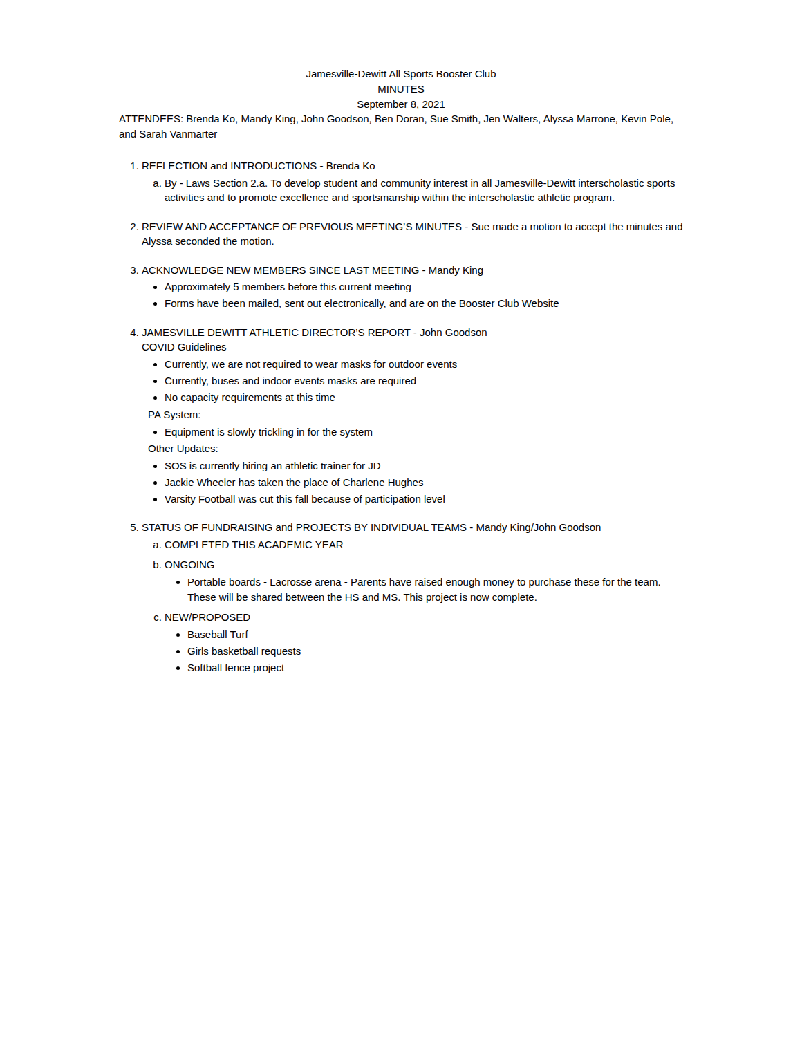Jamesville-Dewitt All Sports Booster Club
MINUTES
September 8, 2021
ATTENDEES: Brenda Ko, Mandy King, John Goodson, Ben Doran, Sue Smith, Jen Walters, Alyssa Marrone, Kevin Pole, and Sarah Vanmarter
REFLECTION and INTRODUCTIONS - Brenda Ko
By - Laws Section 2.a. To develop student and community interest in all Jamesville-Dewitt interscholastic sports activities and to promote excellence and sportsmanship within the interscholastic athletic program.
REVIEW AND ACCEPTANCE OF PREVIOUS MEETING’S MINUTES - Sue made a motion to accept the minutes and Alyssa seconded the motion.
ACKNOWLEDGE NEW MEMBERS SINCE LAST MEETING - Mandy King
Approximately 5 members before this current meeting
Forms have been mailed, sent out electronically, and are on the Booster Club Website
JAMESVILLE DEWITT ATHLETIC DIRECTOR’S REPORT - John Goodson
COVID Guidelines
Currently, we are not required to wear masks for outdoor events
Currently, buses and indoor events masks are required
No capacity requirements at this time
PA System:
Equipment is slowly trickling in for the system
Other Updates:
SOS is currently hiring an athletic trainer for JD
Jackie Wheeler has taken the place of Charlene Hughes
Varsity Football was cut this fall because of participation level
STATUS OF FUNDRAISING and PROJECTS BY INDIVIDUAL TEAMS - Mandy King/John Goodson
COMPLETED THIS ACADEMIC YEAR
ONGOING
Portable boards - Lacrosse arena - Parents have raised enough money to purchase these for the team. These will be shared between the HS and MS. This project is now complete.
NEW/PROPOSED
Baseball Turf
Girls basketball requests
Softball fence project